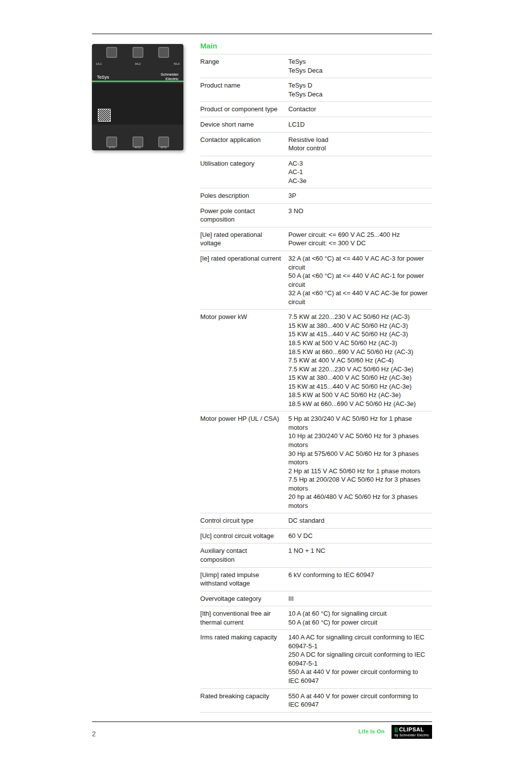1/L13/L25/L3
TeSys Schneider
Electric
2/T14/T26/T3
Main
| Range | TeSys TeSys Deca |
| Product name | TeSys D TeSys Deca |
| Product or component type | Contactor |
| Device short name | LC1D |
| Contactor application | Resistive load Motor control |
| Utilisation category | AC-3 AC-1 AC-3e |
| Poles description | 3P |
| Power pole contact composition | 3 NO |
| [Ue] rated operational voltage | Power circuit: <= 690 V AC 25...400 Hz Power circuit: <= 300 V DC |
| [Ie] rated operational current | 32 A (at <60 °C) at <= 440 V AC AC-3 for power circuit 50 A (at <60 °C) at <= 440 V AC AC-1 for power circuit 32 A (at <60 °C) at <= 440 V AC AC-3e for power circuit |
| Motor power kW | 7.5 KW at 220...230 V AC 50/60 Hz (AC-3) 15 KW at 380...400 V AC 50/60 Hz (AC-3) 15 KW at 415...440 V AC 50/60 Hz (AC-3) 18.5 KW at 500 V AC 50/60 Hz (AC-3) 18.5 KW at 660...690 V AC 50/60 Hz (AC-3) 7.5 KW at 400 V AC 50/60 Hz (AC-4) 7.5 KW at 220...230 V AC 50/60 Hz (AC-3e) 15 KW at 380...400 V AC 50/60 Hz (AC-3e) 15 KW at 415...440 V AC 50/60 Hz (AC-3e) 18.5 KW at 500 V AC 50/60 Hz (AC-3e) 18.5 kW at 660...690 V AC 50/60 Hz (AC-3e) |
| Motor power HP (UL / CSA) | 5 Hp at 230/240 V AC 50/60 Hz for 1 phase motors 10 Hp at 230/240 V AC 50/60 Hz for 3 phases motors 30 Hp at 575/600 V AC 50/60 Hz for 3 phases motors 2 Hp at 115 V AC 50/60 Hz for 1 phase motors 7.5 Hp at 200/208 V AC 50/60 Hz for 3 phases motors 20 hp at 460/480 V AC 50/60 Hz for 3 phases motors |
| Control circuit type | DC standard |
| [Uc] control circuit voltage | 60 V DC |
| Auxiliary contact composition | 1 NO + 1 NC |
| [Uimp] rated impulse withstand voltage | 6 kV conforming to IEC 60947 |
| Overvoltage category | III |
| [Ith] conventional free air thermal current | 10 A (at 60 °C) for signalling circuit 50 A (at 60 °C) for power circuit |
| Irms rated making capacity | 140 A AC for signalling circuit conforming to IEC 60947-5-1 250 A DC for signalling circuit conforming to IEC 60947-5-1 550 A at 440 V for power circuit conforming to IEC 60947 |
| Rated breaking capacity | 550 A at 440 V for power circuit conforming to IEC 60947 |
2
Life Is On ||CLIPSALby Schneider Electric